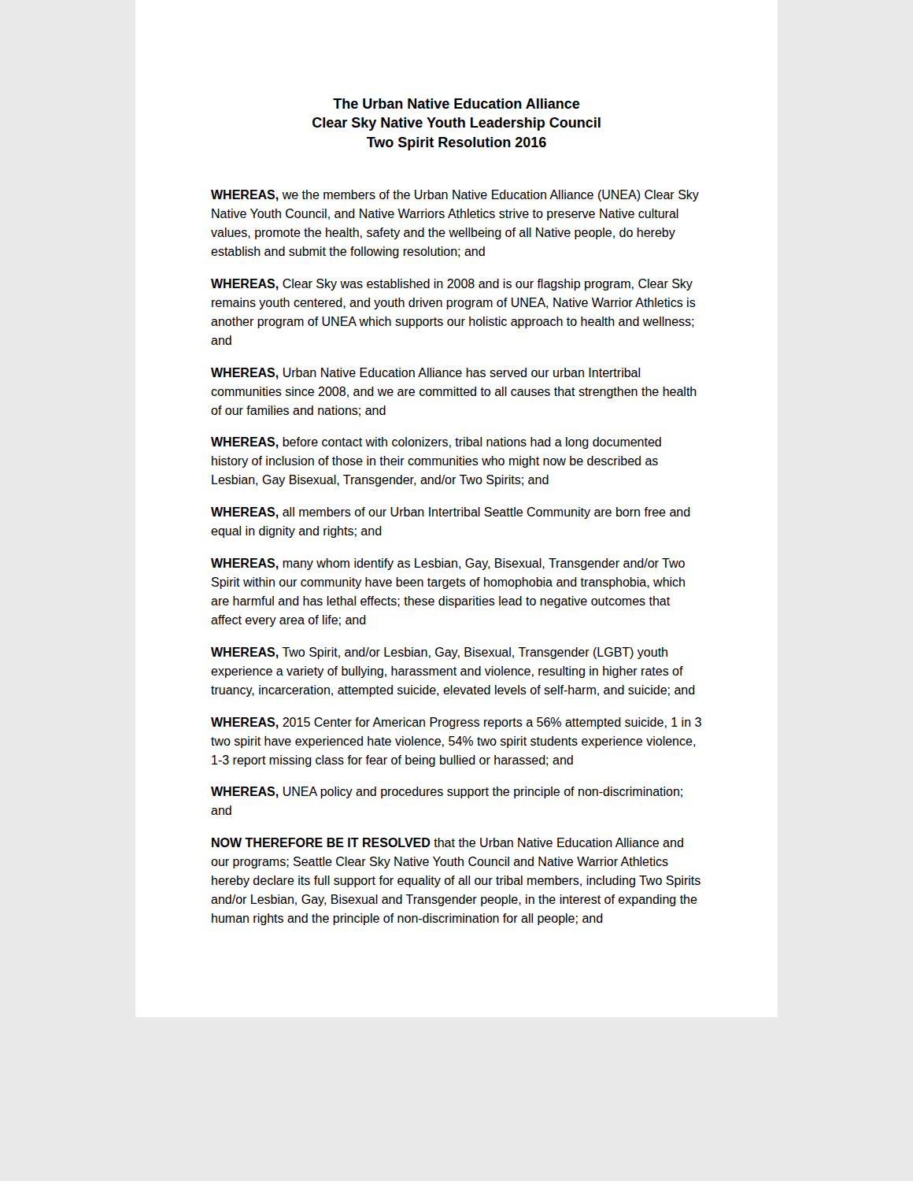The Urban Native Education Alliance
Clear Sky Native Youth Leadership Council
Two Spirit Resolution 2016
WHEREAS, we the members of the Urban Native Education Alliance (UNEA) Clear Sky Native Youth Council, and Native Warriors Athletics strive to preserve Native cultural values, promote the health, safety and the wellbeing of all Native people, do hereby establish and submit the following resolution; and
WHEREAS, Clear Sky was established in 2008 and is our flagship program, Clear Sky remains youth centered, and youth driven program of UNEA, Native Warrior Athletics is another program of UNEA which supports our holistic approach to health and wellness; and
WHEREAS, Urban Native Education Alliance has served our urban Intertribal communities since 2008, and we are committed to all causes that strengthen the health of our families and nations; and
WHEREAS, before contact with colonizers, tribal nations had a long documented history of inclusion of those in their communities who might now be described as Lesbian, Gay Bisexual, Transgender, and/or Two Spirits; and
WHEREAS, all members of our Urban Intertribal Seattle Community are born free and equal in dignity and rights; and
WHEREAS, many whom identify as Lesbian, Gay, Bisexual, Transgender and/or Two Spirit within our community have been targets of homophobia and transphobia, which are harmful and has lethal effects; these disparities lead to negative outcomes that affect every area of life; and
WHEREAS, Two Spirit, and/or Lesbian, Gay, Bisexual, Transgender (LGBT) youth experience a variety of bullying, harassment and violence, resulting in higher rates of truancy, incarceration, attempted suicide, elevated levels of self-harm, and suicide; and
WHEREAS, 2015 Center for American Progress reports a 56% attempted suicide, 1 in 3 two spirit have experienced hate violence, 54% two spirit students experience violence, 1-3 report missing class for fear of being bullied or harassed; and
WHEREAS, UNEA policy and procedures support the principle of non-discrimination; and
NOW THEREFORE BE IT RESOLVED that the Urban Native Education Alliance and our programs; Seattle Clear Sky Native Youth Council and Native Warrior Athletics hereby declare its full support for equality of all our tribal members, including Two Spirits and/or Lesbian, Gay, Bisexual and Transgender people, in the interest of expanding the human rights and the principle of non-discrimination for all people; and